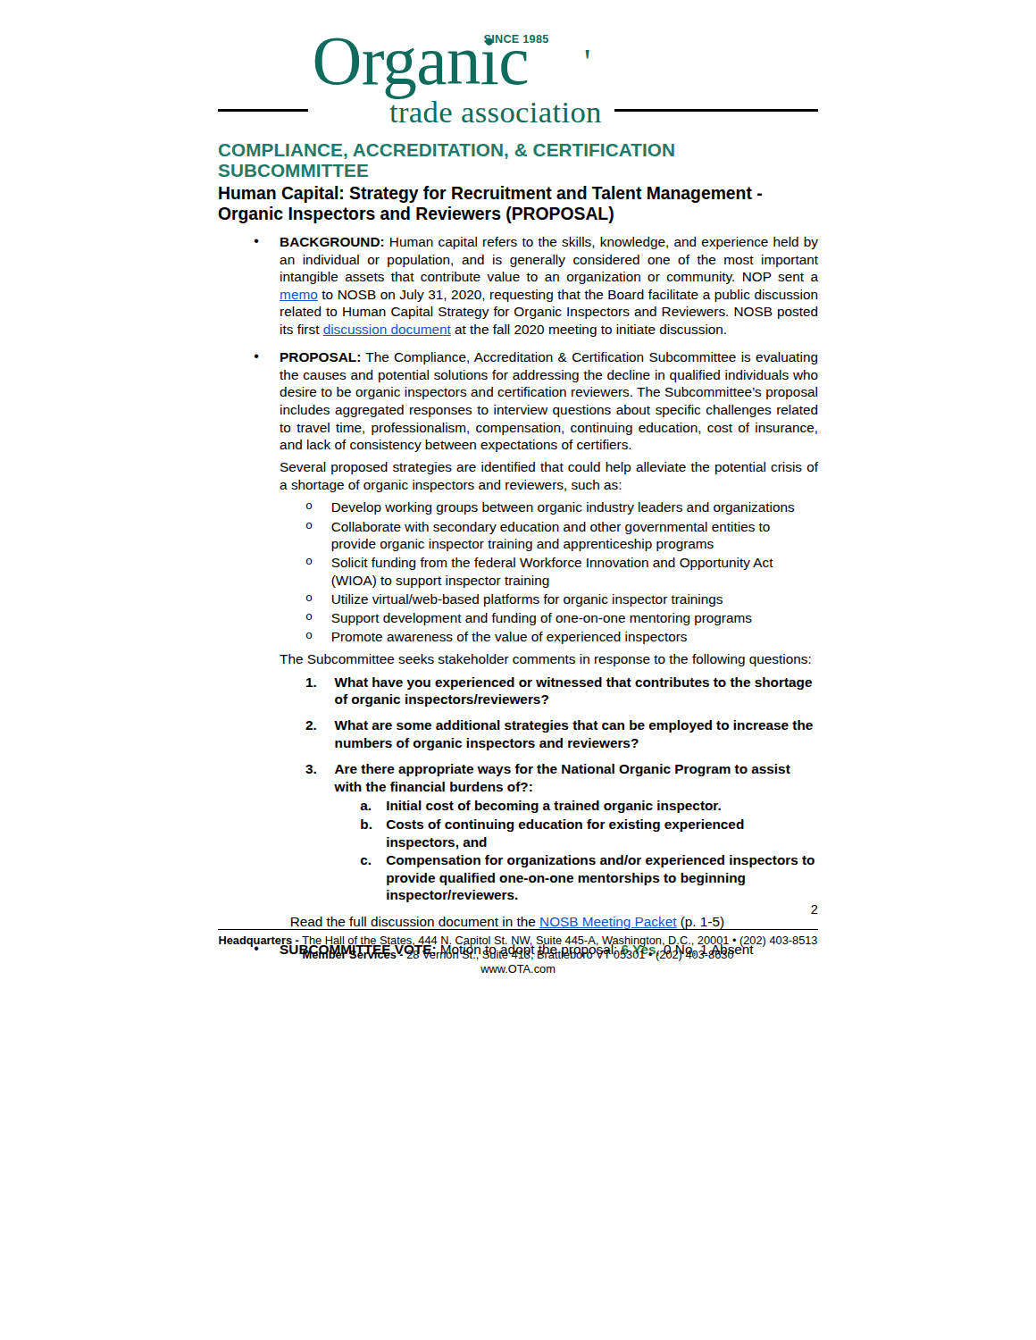Organic SINCE 1985 ' trade association
COMPLIANCE, ACCREDITATION, & CERTIFICATION SUBCOMMITTEE
Human Capital: Strategy for Recruitment and Talent Management - Organic Inspectors and Reviewers (PROPOSAL)
BACKGROUND: Human capital refers to the skills, knowledge, and experience held by an individual or population, and is generally considered one of the most important intangible assets that contribute value to an organization or community. NOP sent a memo to NOSB on July 31, 2020, requesting that the Board facilitate a public discussion related to Human Capital Strategy for Organic Inspectors and Reviewers. NOSB posted its first discussion document at the fall 2020 meeting to initiate discussion.
PROPOSAL: The Compliance, Accreditation & Certification Subcommittee is evaluating the causes and potential solutions for addressing the decline in qualified individuals who desire to be organic inspectors and certification reviewers. The Subcommittee’s proposal includes aggregated responses to interview questions about specific challenges related to travel time, professionalism, compensation, continuing education, cost of insurance, and lack of consistency between expectations of certifiers.
Several proposed strategies are identified that could help alleviate the potential crisis of a shortage of organic inspectors and reviewers, such as:
Develop working groups between organic industry leaders and organizations
Collaborate with secondary education and other governmental entities to provide organic inspector training and apprenticeship programs
Solicit funding from the federal Workforce Innovation and Opportunity Act (WIOA) to support inspector training
Utilize virtual/web-based platforms for organic inspector trainings
Support development and funding of one-on-one mentoring programs
Promote awareness of the value of experienced inspectors
The Subcommittee seeks stakeholder comments in response to the following questions:
What have you experienced or witnessed that contributes to the shortage of organic inspectors/reviewers?
What are some additional strategies that can be employed to increase the numbers of organic inspectors and reviewers?
Are there appropriate ways for the National Organic Program to assist with the financial burdens of?:
Initial cost of becoming a trained organic inspector.
Costs of continuing education for existing experienced inspectors, and
Compensation for organizations and/or experienced inspectors to provide qualified one-on-one mentorships to beginning inspector/reviewers.
Read the full discussion document in the NOSB Meeting Packet (p. 1-5)
SUBCOMMITTEE VOTE: Motion to adopt the proposal: 6 Yes, 0 No, 1 Absent
2
Headquarters - The Hall of the States, 444 N. Capitol St. NW, Suite 445-A, Washington, D.C., 20001 • (202) 403-8513
Member Services - 28 Vernon St., Suite 413, Brattleboro VT 05301 • (202) 403-8630
www.OTA.com